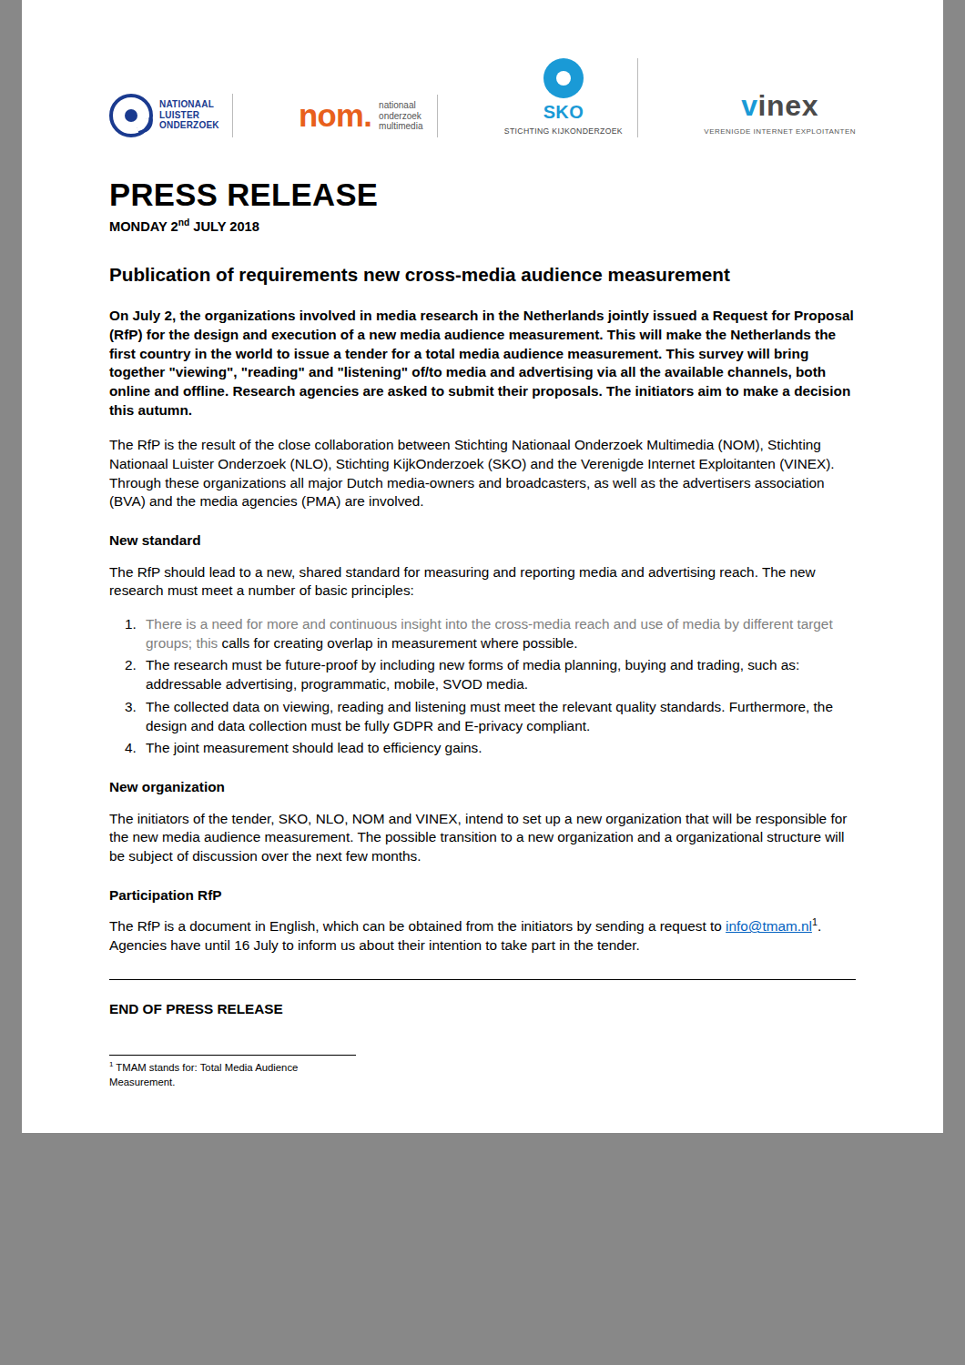NATIONAAL
LUISTER
ONDERZOEK
nom.
nationaal
onderzoek
multimedia
SKO
STICHTING KIJKONDERZOEK
vinex
VERENIGDE INTERNET EXPLOITANTEN
PRESS RELEASE
MONDAY 2nd JULY 2018
Publication of requirements new cross-media audience measurement
On July 2, the organizations involved in media research in the Netherlands jointly issued a Request for Proposal (RfP) for the design and execution of a new media audience measurement. This will make the Netherlands the first country in the world to issue a tender for a total media audience measurement. This survey will bring together "viewing", "reading" and "listening" of/to media and advertising via all the available channels, both online and offline. Research agencies are asked to submit their proposals. The initiators aim to make a decision this autumn.
The RfP is the result of the close collaboration between Stichting Nationaal Onderzoek Multimedia (NOM), Stichting Nationaal Luister Onderzoek (NLO), Stichting KijkOnderzoek (SKO) and the Verenigde Internet Exploitanten (VINEX). Through these organizations all major Dutch media-owners and broadcasters, as well as the advertisers association (BVA) and the media agencies (PMA) are involved.
New standard
The RfP should lead to a new, shared standard for measuring and reporting media and advertising reach. The new research must meet a number of basic principles:
There is a need for more and continuous insight into the cross-media reach and use of media by different target groups; this calls for creating overlap in measurement where possible.
The research must be future-proof by including new forms of media planning, buying and trading, such as: addressable advertising, programmatic, mobile, SVOD media.
The collected data on viewing, reading and listening must meet the relevant quality standards. Furthermore, the design and data collection must be fully GDPR and E-privacy compliant.
The joint measurement should lead to efficiency gains.
New organization
The initiators of the tender, SKO, NLO, NOM and VINEX, intend to set up a new organization that will be responsible for the new media audience measurement. The possible transition to a new organization and a organizational structure will be subject of discussion over the next few months.
Participation RfP
The RfP is a document in English, which can be obtained from the initiators by sending a request to info@tmam.nl1. Agencies have until 16 July to inform us about their intention to take part in the tender.
END OF PRESS RELEASE
1 TMAM stands for: Total Media Audience Measurement.